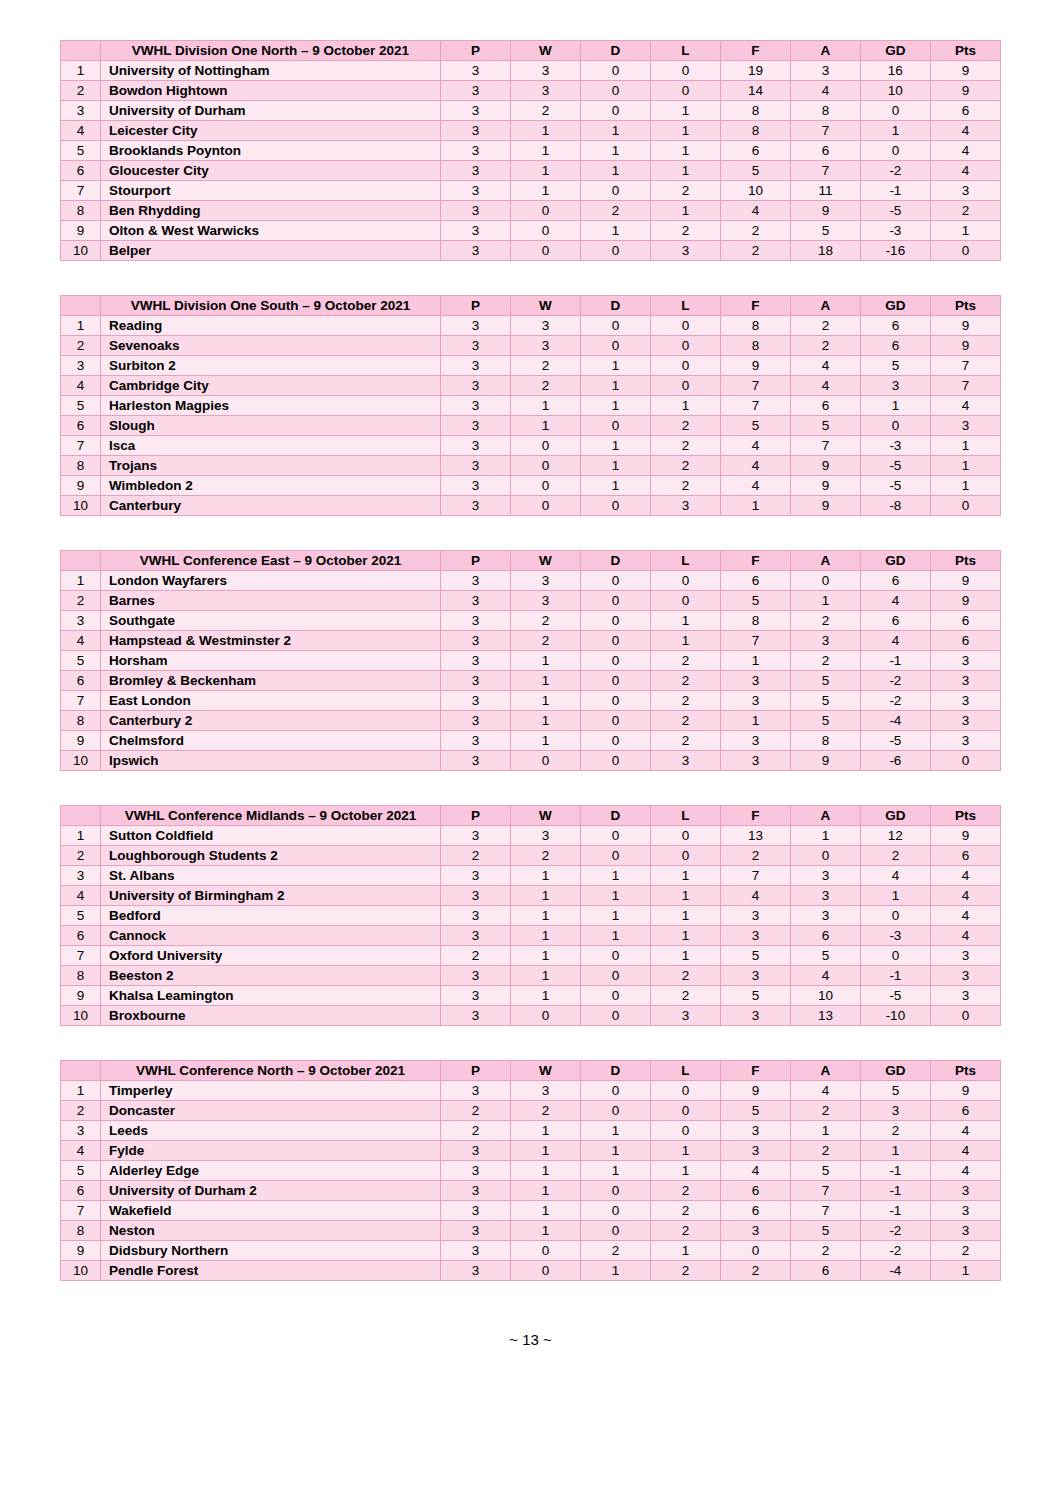| | VWHL Division One North – 9 October 2021 | P | W | D | L | F | A | GD | Pts |
| --- | --- | --- | --- | --- | --- | --- | --- | --- | --- |
| 1 | University of Nottingham | 3 | 3 | 0 | 0 | 19 | 3 | 16 | 9 |
| 2 | Bowdon Hightown | 3 | 3 | 0 | 0 | 14 | 4 | 10 | 9 |
| 3 | University of Durham | 3 | 2 | 0 | 1 | 8 | 8 | 0 | 6 |
| 4 | Leicester City | 3 | 1 | 1 | 1 | 8 | 7 | 1 | 4 |
| 5 | Brooklands Poynton | 3 | 1 | 1 | 1 | 6 | 6 | 0 | 4 |
| 6 | Gloucester City | 3 | 1 | 1 | 1 | 5 | 7 | -2 | 4 |
| 7 | Stourport | 3 | 1 | 0 | 2 | 10 | 11 | -1 | 3 |
| 8 | Ben Rhydding | 3 | 0 | 2 | 1 | 4 | 9 | -5 | 2 |
| 9 | Olton & West Warwicks | 3 | 0 | 1 | 2 | 2 | 5 | -3 | 1 |
| 10 | Belper | 3 | 0 | 0 | 3 | 2 | 18 | -16 | 0 |
| | VWHL Division One South – 9 October 2021 | P | W | D | L | F | A | GD | Pts |
| --- | --- | --- | --- | --- | --- | --- | --- | --- | --- |
| 1 | Reading | 3 | 3 | 0 | 0 | 8 | 2 | 6 | 9 |
| 2 | Sevenoaks | 3 | 3 | 0 | 0 | 8 | 2 | 6 | 9 |
| 3 | Surbiton 2 | 3 | 2 | 1 | 0 | 9 | 4 | 5 | 7 |
| 4 | Cambridge City | 3 | 2 | 1 | 0 | 7 | 4 | 3 | 7 |
| 5 | Harleston Magpies | 3 | 1 | 1 | 1 | 7 | 6 | 1 | 4 |
| 6 | Slough | 3 | 1 | 0 | 2 | 5 | 5 | 0 | 3 |
| 7 | Isca | 3 | 0 | 1 | 2 | 4 | 7 | -3 | 1 |
| 8 | Trojans | 3 | 0 | 1 | 2 | 4 | 9 | -5 | 1 |
| 9 | Wimbledon 2 | 3 | 0 | 1 | 2 | 4 | 9 | -5 | 1 |
| 10 | Canterbury | 3 | 0 | 0 | 3 | 1 | 9 | -8 | 0 |
| | VWHL Conference East – 9 October 2021 | P | W | D | L | F | A | GD | Pts |
| --- | --- | --- | --- | --- | --- | --- | --- | --- | --- |
| 1 | London Wayfarers | 3 | 3 | 0 | 0 | 6 | 0 | 6 | 9 |
| 2 | Barnes | 3 | 3 | 0 | 0 | 5 | 1 | 4 | 9 |
| 3 | Southgate | 3 | 2 | 0 | 1 | 8 | 2 | 6 | 6 |
| 4 | Hampstead & Westminster 2 | 3 | 2 | 0 | 1 | 7 | 3 | 4 | 6 |
| 5 | Horsham | 3 | 1 | 0 | 2 | 1 | 2 | -1 | 3 |
| 6 | Bromley & Beckenham | 3 | 1 | 0 | 2 | 3 | 5 | -2 | 3 |
| 7 | East London | 3 | 1 | 0 | 2 | 3 | 5 | -2 | 3 |
| 8 | Canterbury 2 | 3 | 1 | 0 | 2 | 1 | 5 | -4 | 3 |
| 9 | Chelmsford | 3 | 1 | 0 | 2 | 3 | 8 | -5 | 3 |
| 10 | Ipswich | 3 | 0 | 0 | 3 | 3 | 9 | -6 | 0 |
| | VWHL Conference Midlands – 9 October 2021 | P | W | D | L | F | A | GD | Pts |
| --- | --- | --- | --- | --- | --- | --- | --- | --- | --- |
| 1 | Sutton Coldfield | 3 | 3 | 0 | 0 | 13 | 1 | 12 | 9 |
| 2 | Loughborough Students 2 | 2 | 2 | 0 | 0 | 2 | 0 | 2 | 6 |
| 3 | St. Albans | 3 | 1 | 1 | 1 | 7 | 3 | 4 | 4 |
| 4 | University of Birmingham 2 | 3 | 1 | 1 | 1 | 4 | 3 | 1 | 4 |
| 5 | Bedford | 3 | 1 | 1 | 1 | 3 | 3 | 0 | 4 |
| 6 | Cannock | 3 | 1 | 1 | 1 | 3 | 6 | -3 | 4 |
| 7 | Oxford University | 2 | 1 | 0 | 1 | 5 | 5 | 0 | 3 |
| 8 | Beeston 2 | 3 | 1 | 0 | 2 | 3 | 4 | -1 | 3 |
| 9 | Khalsa Leamington | 3 | 1 | 0 | 2 | 5 | 10 | -5 | 3 |
| 10 | Broxbourne | 3 | 0 | 0 | 3 | 3 | 13 | -10 | 0 |
| | VWHL Conference North – 9 October 2021 | P | W | D | L | F | A | GD | Pts |
| --- | --- | --- | --- | --- | --- | --- | --- | --- | --- |
| 1 | Timperley | 3 | 3 | 0 | 0 | 9 | 4 | 5 | 9 |
| 2 | Doncaster | 2 | 2 | 0 | 0 | 5 | 2 | 3 | 6 |
| 3 | Leeds | 2 | 1 | 1 | 0 | 3 | 1 | 2 | 4 |
| 4 | Fylde | 3 | 1 | 1 | 1 | 3 | 2 | 1 | 4 |
| 5 | Alderley Edge | 3 | 1 | 1 | 1 | 4 | 5 | -1 | 4 |
| 6 | University of Durham 2 | 3 | 1 | 0 | 2 | 6 | 7 | -1 | 3 |
| 7 | Wakefield | 3 | 1 | 0 | 2 | 6 | 7 | -1 | 3 |
| 8 | Neston | 3 | 1 | 0 | 2 | 3 | 5 | -2 | 3 |
| 9 | Didsbury Northern | 3 | 0 | 2 | 1 | 0 | 2 | -2 | 2 |
| 10 | Pendle Forest | 3 | 0 | 1 | 2 | 2 | 6 | -4 | 1 |
~ 13 ~